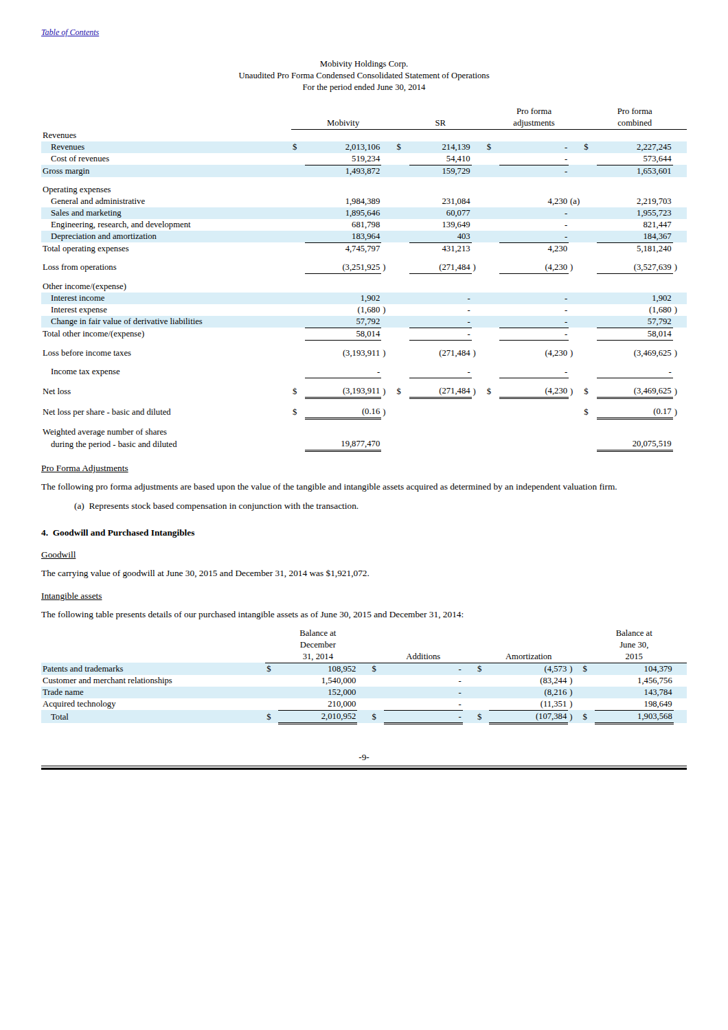Table of Contents
Mobivity Holdings Corp.
Unaudited Pro Forma Condensed Consolidated Statement of Operations
For the period ended June 30, 2014
| | | | Pro forma | Pro forma |
| | Mobivity | SR | adjustments | combined |
| Revenues | |
| Revenues | $ | 2,013,106 | | $ | 214,139 | | $ | - | | $ | 2,227,245 | |
| Cost of revenues | | 519,234 | | | 54,410 | | | - | | | 573,644 | |
| Gross margin | | 1,493,872 | | | 159,729 | | | - | | | 1,653,601 | |
| Operating expenses | |
| General and administrative | | 1,984,389 | | | 231,084 | | | 4,230 | (a) | | 2,219,703 | |
| Sales and marketing | | 1,895,646 | | | 60,077 | | | - | | | 1,955,723 | |
| Engineering, research, and development | | 681,798 | | | 139,649 | | | - | | | 821,447 | |
| Depreciation and amortization | | 183,964 | | | 403 | | | - | | | 184,367 | |
| Total operating expenses | | 4,745,797 | | | 431,213 | | | 4,230 | | | 5,181,240 | |
| Loss from operations | | (3,251,925 | ) | | (271,484 | ) | | (4,230 | ) | | (3,527,639 | ) |
| Other income/(expense) | |
| Interest income | | 1,902 | | | - | | | - | | | 1,902 | |
| Interest expense | | (1,680 | ) | | - | | | - | | | (1,680 | ) |
| Change in fair value of derivative liabilities | | 57,792 | | | - | | | - | | | 57,792 | |
| Total other income/(expense) | | 58,014 | | | - | | | - | | | 58,014 | |
| Loss before income taxes | | (3,193,911 | ) | | (271,484 | ) | | (4,230 | ) | | (3,469,625 | ) |
| Income tax expense | | - | | | - | | | - | | | - | |
| Net loss | $ | (3,193,911 | ) | $ | (271,484 | ) | $ | (4,230 | ) | $ | (3,469,625 | ) |
| Net loss per share - basic and diluted | $ | (0.16 | ) | | $ | (0.17 | ) |
| Weighted average number of shares | |
| during the period - basic and diluted | | 19,877,470 | | | 20,075,519 | |
Pro Forma Adjustments
The following pro forma adjustments are based upon the value of the tangible and intangible assets acquired as determined by an independent valuation firm.
(a) Represents stock based compensation in conjunction with the transaction.
4. Goodwill and Purchased Intangibles
Goodwill
The carrying value of goodwill at June 30, 2015 and December 31, 2014 was $1,921,072.
Intangible assets
The following table presents details of our purchased intangible assets as of June 30, 2015 and December 31, 2014:
| | Balance at | | | Balance at |
| | December | | | June 30, |
| | 31, 2014 | Additions | Amortization | 2015 |
| Patents and trademarks | $ | 108,952 | | $ | - | | $ | (4,573 | ) | $ | 104,379 | |
| Customer and merchant relationships | | 1,540,000 | | | - | | | (83,244 | ) | | 1,456,756 | |
| Trade name | | 152,000 | | | - | | | (8,216 | ) | | 143,784 | |
| Acquired technology | | 210,000 | | | - | | | (11,351 | ) | | 198,649 | |
| Total | $ | 2,010,952 | | $ | - | | $ | (107,384 | ) | $ | 1,903,568 | |
-9-